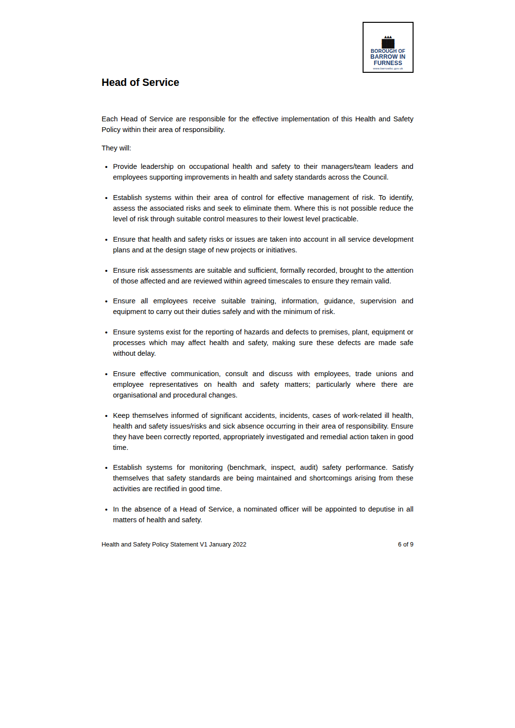▲▲▲ █████ █████
BOROUGH OFBARROW IN FURNESS
www.barrowbc.gov.uk
Head of Service
Each Head of Service are responsible for the effective implementation of this Health and Safety Policy within their area of responsibility.
They will:
Provide leadership on occupational health and safety to their managers/team leaders and employees supporting improvements in health and safety standards across the Council.
Establish systems within their area of control for effective management of risk. To identify, assess the associated risks and seek to eliminate them. Where this is not possible reduce the level of risk through suitable control measures to their lowest level practicable.
Ensure that health and safety risks or issues are taken into account in all service development plans and at the design stage of new projects or initiatives.
Ensure risk assessments are suitable and sufficient, formally recorded, brought to the attention of those affected and are reviewed within agreed timescales to ensure they remain valid.
Ensure all employees receive suitable training, information, guidance, supervision and equipment to carry out their duties safely and with the minimum of risk.
Ensure systems exist for the reporting of hazards and defects to premises, plant, equipment or processes which may affect health and safety, making sure these defects are made safe without delay.
Ensure effective communication, consult and discuss with employees, trade unions and employee representatives on health and safety matters; particularly where there are organisational and procedural changes.
Keep themselves informed of significant accidents, incidents, cases of work-related ill health, health and safety issues/risks and sick absence occurring in their area of responsibility. Ensure they have been correctly reported, appropriately investigated and remedial action taken in good time.
Establish systems for monitoring (benchmark, inspect, audit) safety performance. Satisfy themselves that safety standards are being maintained and shortcomings arising from these activities are rectified in good time.
In the absence of a Head of Service, a nominated officer will be appointed to deputise in all matters of health and safety.
Health and Safety Policy Statement V1 January 2022 6 of 9